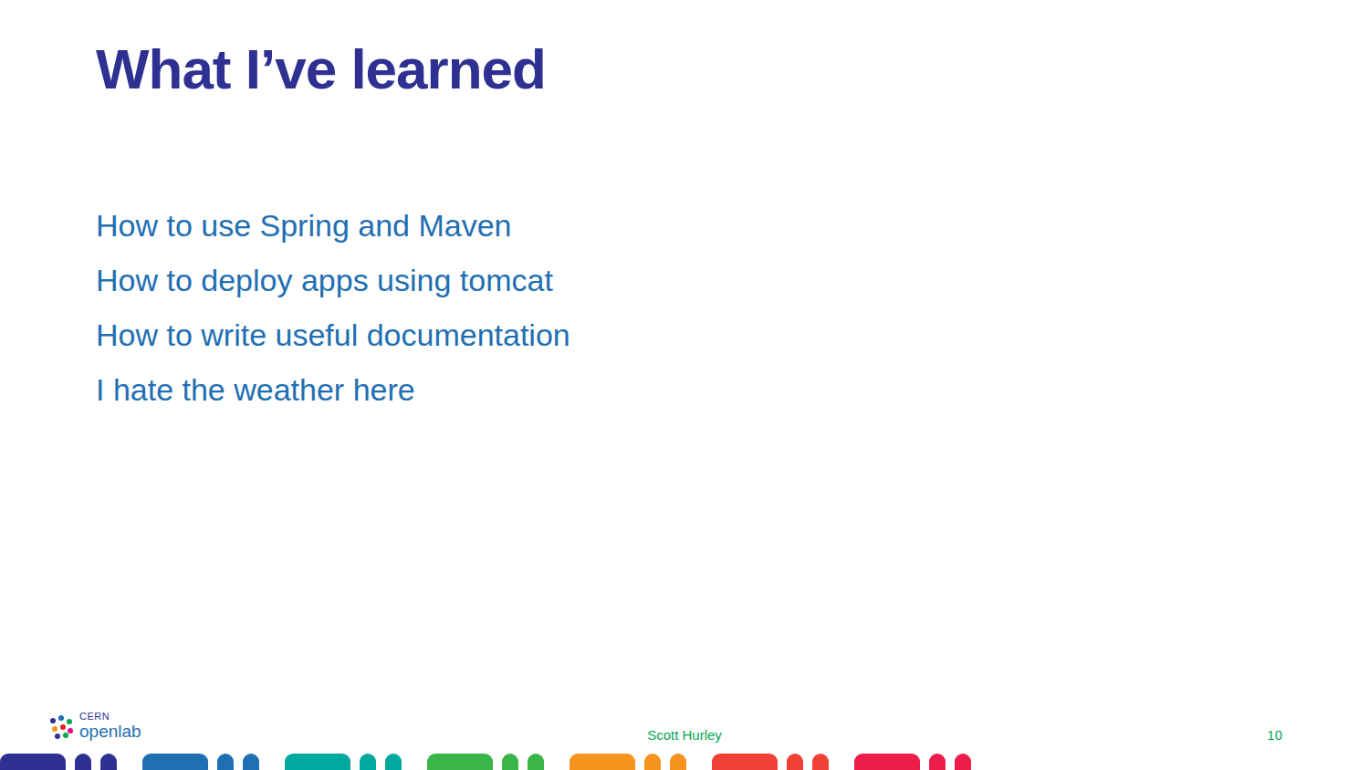What I’ve learned
How to use Spring and Maven
How to deploy apps using tomcat
How to write useful documentation
I hate the weather here
CERN
openlab
Scott Hurley
10